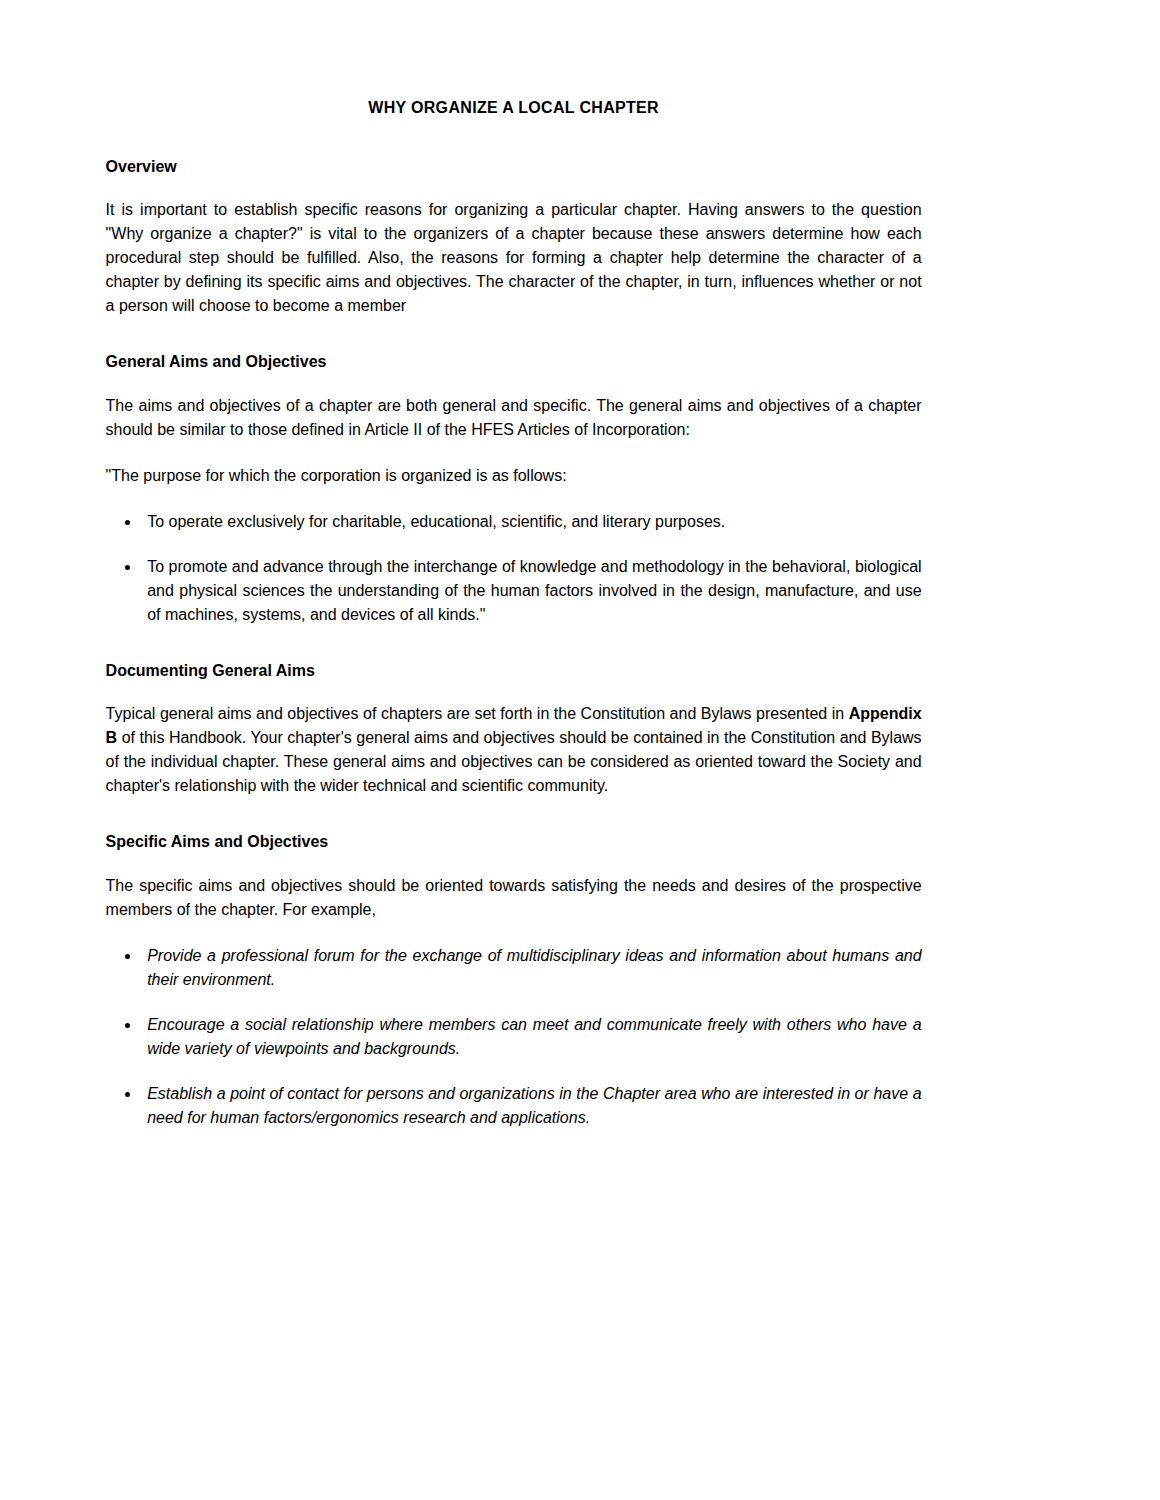WHY ORGANIZE A LOCAL CHAPTER
Overview
It is important to establish specific reasons for organizing a particular chapter. Having answers to the question "Why organize a chapter?" is vital to the organizers of a chapter because these answers determine how each procedural step should be fulfilled. Also, the reasons for forming a chapter help determine the character of a chapter by defining its specific aims and objectives. The character of the chapter, in turn, influences whether or not a person will choose to become a member
General Aims and Objectives
The aims and objectives of a chapter are both general and specific. The general aims and objectives of a chapter should be similar to those defined in Article II of the HFES Articles of Incorporation:
"The purpose for which the corporation is organized is as follows:
To operate exclusively for charitable, educational, scientific, and literary purposes.
To promote and advance through the interchange of knowledge and methodology in the behavioral, biological and physical sciences the understanding of the human factors involved in the design, manufacture, and use of machines, systems, and devices of all kinds."
Documenting General Aims
Typical general aims and objectives of chapters are set forth in the Constitution and Bylaws presented in Appendix B of this Handbook. Your chapter's general aims and objectives should be contained in the Constitution and Bylaws of the individual chapter. These general aims and objectives can be considered as oriented toward the Society and chapter's relationship with the wider technical and scientific community.
Specific Aims and Objectives
The specific aims and objectives should be oriented towards satisfying the needs and desires of the prospective members of the chapter. For example,
Provide a professional forum for the exchange of multidisciplinary ideas and information about humans and their environment.
Encourage a social relationship where members can meet and communicate freely with others who have a wide variety of viewpoints and backgrounds.
Establish a point of contact for persons and organizations in the Chapter area who are interested in or have a need for human factors/ergonomics research and applications.